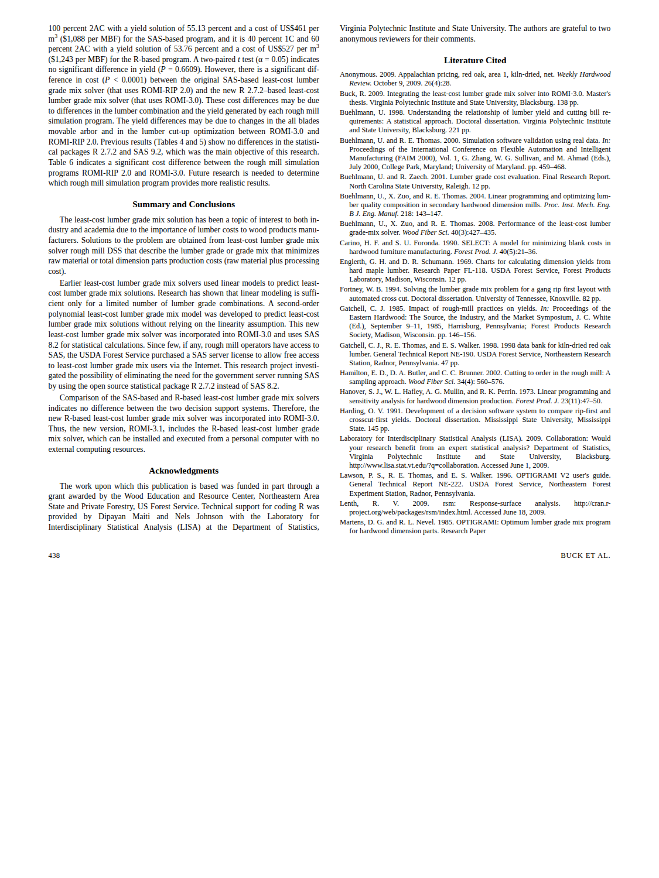100 percent 2AC with a yield solution of 55.13 percent and a cost of US$461 per m3 ($1,088 per MBF) for the SAS-based program, and it is 40 percent 1C and 60 percent 2AC with a yield solution of 53.76 percent and a cost of US$527 per m3 ($1,243 per MBF) for the R-based program. A two-paired t test (α = 0.05) indicates no significant difference in yield (P = 0.6609). However, there is a significant difference in cost (P < 0.0001) between the original SAS-based least-cost lumber grade mix solver (that uses ROMI-RIP 2.0) and the new R 2.7.2–based least-cost lumber grade mix solver (that uses ROMI-3.0). These cost differences may be due to differences in the lumber combination and the yield generated by each rough mill simulation program. The yield differences may be due to changes in the all blades movable arbor and in the lumber cut-up optimization between ROMI-3.0 and ROMI-RIP 2.0. Previous results (Tables 4 and 5) show no differences in the statistical packages R 2.7.2 and SAS 9.2, which was the main objective of this research. Table 6 indicates a significant cost difference between the rough mill simulation programs ROMI-RIP 2.0 and ROMI-3.0. Future research is needed to determine which rough mill simulation program provides more realistic results.
Summary and Conclusions
The least-cost lumber grade mix solution has been a topic of interest to both industry and academia due to the importance of lumber costs to wood products manufacturers. Solutions to the problem are obtained from least-cost lumber grade mix solver rough mill DSS that describe the lumber grade or grade mix that minimizes raw material or total dimension parts production costs (raw material plus processing cost).
Earlier least-cost lumber grade mix solvers used linear models to predict least-cost lumber grade mix solutions. Research has shown that linear modeling is sufficient only for a limited number of lumber grade combinations. A second-order polynomial least-cost lumber grade mix model was developed to predict least-cost lumber grade mix solutions without relying on the linearity assumption. This new least-cost lumber grade mix solver was incorporated into ROMI-3.0 and uses SAS 8.2 for statistical calculations. Since few, if any, rough mill operators have access to SAS, the USDA Forest Service purchased a SAS server license to allow free access to least-cost lumber grade mix users via the Internet. This research project investigated the possibility of eliminating the need for the government server running SAS by using the open source statistical package R 2.7.2 instead of SAS 8.2.
Comparison of the SAS-based and R-based least-cost lumber grade mix solvers indicates no difference between the two decision support systems. Therefore, the new R-based least-cost lumber grade mix solver was incorporated into ROMI-3.0. Thus, the new version, ROMI-3.1, includes the R-based least-cost lumber grade mix solver, which can be installed and executed from a personal computer with no external computing resources.
Acknowledgments
The work upon which this publication is based was funded in part through a grant awarded by the Wood Education and Resource Center, Northeastern Area State and Private Forestry, US Forest Service. Technical support for coding R was provided by Dipayan Maiti and Nels Johnson with the Laboratory for Interdisciplinary Statistical Analysis (LISA) at the Department of Statistics, Virginia Polytechnic Institute and State University. The authors are grateful to two anonymous reviewers for their comments.
Literature Cited
Anonymous. 2009. Appalachian pricing, red oak, area 1, kiln-dried, net. Weekly Hardwood Review. October 9, 2009. 26(4):28.
Buck, R. 2009. Integrating the least-cost lumber grade mix solver into ROMI-3.0. Master's thesis. Virginia Polytechnic Institute and State University, Blacksburg. 138 pp.
Buehlmann, U. 1998. Understanding the relationship of lumber yield and cutting bill requirements: A statistical approach. Doctoral dissertation. Virginia Polytechnic Institute and State University, Blacksburg. 221 pp.
Buehlmann, U. and R. E. Thomas. 2000. Simulation software validation using real data. In: Proceedings of the International Conference on Flexible Automation and Intelligent Manufacturing (FAIM 2000), Vol. 1, G. Zhang, W. G. Sullivan, and M. Ahmad (Eds.), July 2000, College Park, Maryland; University of Maryland. pp. 459–468.
Buehlmann, U. and R. Zaech. 2001. Lumber grade cost evaluation. Final Research Report. North Carolina State University, Raleigh. 12 pp.
Buehlmann, U., X. Zuo, and R. E. Thomas. 2004. Linear programming and optimizing lumber quality composition in secondary hardwood dimension mills. Proc. Inst. Mech. Eng. B J. Eng. Manuf. 218: 143–147.
Buehlmann, U., X. Zuo, and R. E. Thomas. 2008. Performance of the least-cost lumber grade-mix solver. Wood Fiber Sci. 40(3):427–435.
Carino, H. F. and S. U. Foronda. 1990. SELECT: A model for minimizing blank costs in hardwood furniture manufacturing. Forest Prod. J. 40(5):21–36.
Englerth, G. H. and D. R. Schumann. 1969. Charts for calculating dimension yields from hard maple lumber. Research Paper FL-118. USDA Forest Service, Forest Products Laboratory, Madison, Wisconsin. 12 pp.
Fortney, W. B. 1994. Solving the lumber grade mix problem for a gang rip first layout with automated cross cut. Doctoral dissertation. University of Tennessee, Knoxville. 82 pp.
Gatchell, C. J. 1985. Impact of rough-mill practices on yields. In: Proceedings of the Eastern Hardwood: The Source, the Industry, and the Market Symposium, J. C. White (Ed.), September 9–11, 1985, Harrisburg, Pennsylvania; Forest Products Research Society, Madison, Wisconsin. pp. 146–156.
Gatchell, C. J., R. E. Thomas, and E. S. Walker. 1998. 1998 data bank for kiln-dried red oak lumber. General Technical Report NE-190. USDA Forest Service, Northeastern Research Station, Radnor, Pennsylvania. 47 pp.
Hamilton, E. D., D. A. Butler, and C. C. Brunner. 2002. Cutting to order in the rough mill: A sampling approach. Wood Fiber Sci. 34(4): 560–576.
Hanover, S. J., W. L. Hafley, A. G. Mullin, and R. K. Perrin. 1973. Linear programming and sensitivity analysis for hardwood dimension production. Forest Prod. J. 23(11):47–50.
Harding, O. V. 1991. Development of a decision software system to compare rip-first and crosscut-first yields. Doctoral dissertation. Mississippi State University, Mississippi State. 145 pp.
Laboratory for Interdisciplinary Statistical Analysis (LISA). 2009. Collaboration: Would your research benefit from an expert statistical analysis? Department of Statistics, Virginia Polytechnic Institute and State University, Blacksburg. http://www.lisa.stat.vt.edu/?q=collaboration. Accessed June 1, 2009.
Lawson, P. S., R. E. Thomas, and E. S. Walker. 1996. OPTIGRAMI V2 user's guide. General Technical Report NE-222. USDA Forest Service, Northeastern Forest Experiment Station, Radnor, Pennsylvania.
Lenth, R. V. 2009. rsm: Response-surface analysis. http://cran.r-project.org/web/packages/rsm/index.html. Accessed June 18, 2009.
Martens, D. G. and R. L. Nevel. 1985. OPTIGRAMI: Optimum lumber grade mix program for hardwood dimension parts. Research Paper
438 BUCK ET AL.